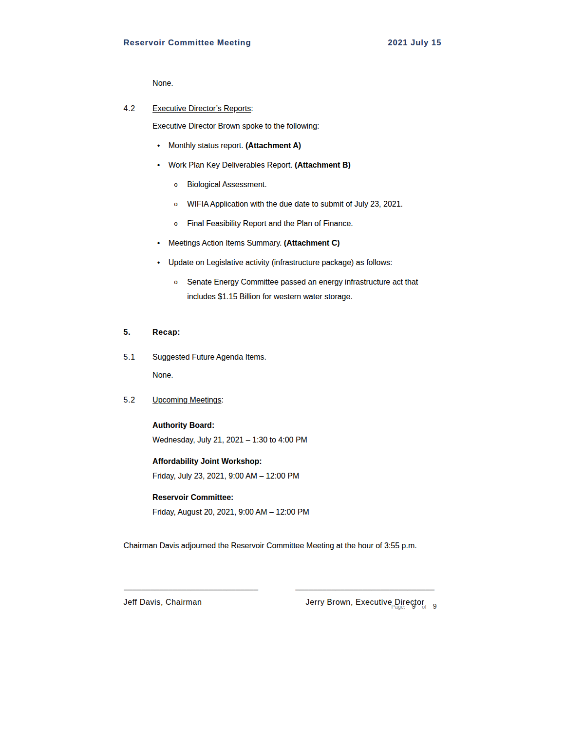Reservoir Committee Meeting
2021 July 15
None.
4.2
Executive Director’s Reports:
Executive Director Brown spoke to the following:
Monthly status report. (Attachment A)
Work Plan Key Deliverables Report. (Attachment B)
Biological Assessment.
WIFIA Application with the due date to submit of July 23, 2021.
Final Feasibility Report and the Plan of Finance.
Meetings Action Items Summary. (Attachment C)
Update on Legislative activity (infrastructure package) as follows:
Senate Energy Committee passed an energy infrastructure act that includes $1.15 Billion for western water storage.
5.
Recap:
5.1
Suggested Future Agenda Items.
None.
5.2
Upcoming Meetings:
Authority Board:
Wednesday, July 21, 2021 – 1:30 to 4:00 PM
Affordability Joint Workshop:
Friday, July 23, 2021, 9:00 AM – 12:00 PM
Reservoir Committee:
Friday, August 20, 2021, 9:00 AM – 12:00 PM
Chairman Davis adjourned the Reservoir Committee Meeting at the hour of 3:55 p.m.
______________________________
Jeff Davis, Chairman
_______________________________
Jerry Brown, Executive Director
Page: 9 of 9